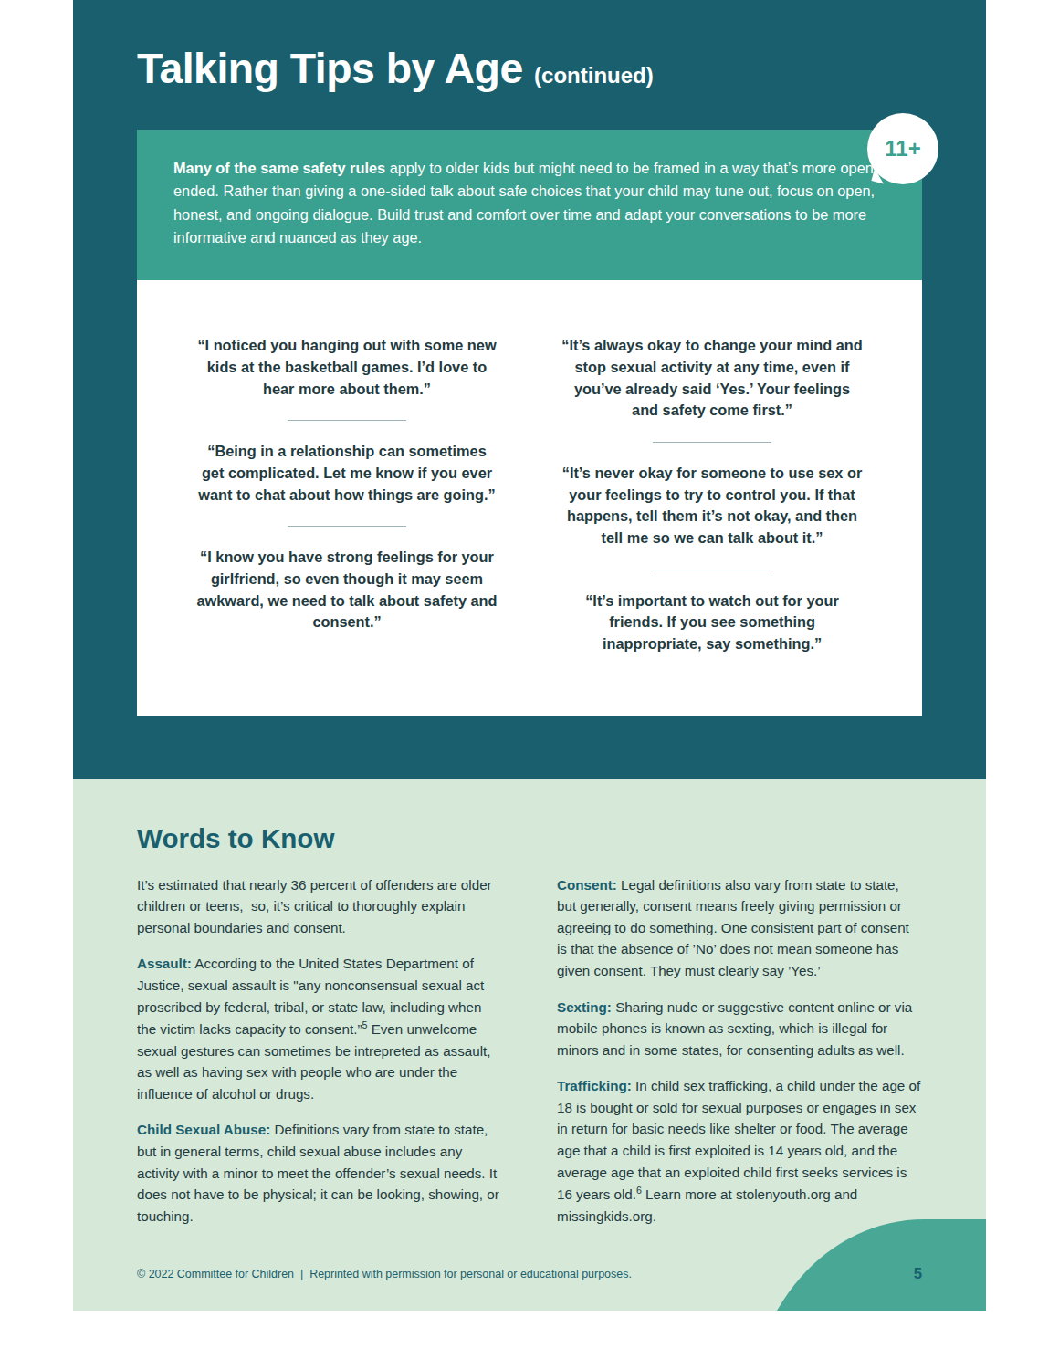Talking Tips by Age (continued)
11+
Many of the same safety rules apply to older kids but might need to be framed in a way that’s more open-ended. Rather than giving a one-sided talk about safe choices that your child may tune out, focus on open, honest, and ongoing dialogue. Build trust and comfort over time and adapt your conversations to be more informative and nuanced as they age.
“I noticed you hanging out with some new kids at the basketball games. I’d love to hear more about them.”
“Being in a relationship can sometimes get complicated. Let me know if you ever want to chat about how things are going.”
“I know you have strong feelings for your girlfriend, so even though it may seem awkward, we need to talk about safety and consent.”
“It’s always okay to change your mind and stop sexual activity at any time, even if you’ve already said ‘Yes.’ Your feelings and safety come first.”
“It’s never okay for someone to use sex or your feelings to try to control you. If that happens, tell them it’s not okay, and then tell me so we can talk about it.”
“It’s important to watch out for your friends. If you see something inappropriate, say something.”
Words to Know
It’s estimated that nearly 36 percent of offenders are older children or teens, so, it’s critical to thoroughly explain personal boundaries and consent.
Assault: According to the United States Department of Justice, sexual assault is "any nonconsensual sexual act proscribed by federal, tribal, or state law, including when the victim lacks capacity to consent.”5 Even unwelcome sexual gestures can sometimes be intrepreted as assault, as well as having sex with people who are under the influence of alcohol or drugs.
Child Sexual Abuse: Definitions vary from state to state, but in general terms, child sexual abuse includes any activity with a minor to meet the offender’s sexual needs. It does not have to be physical; it can be looking, showing, or touching.
Consent: Legal definitions also vary from state to state, but generally, consent means freely giving permission or agreeing to do something. One consistent part of consent is that the absence of ’No’ does not mean someone has given consent. They must clearly say ’Yes.’
Sexting: Sharing nude or suggestive content online or via mobile phones is known as sexting, which is illegal for minors and in some states, for consenting adults as well.
Trafficking: In child sex trafficking, a child under the age of 18 is bought or sold for sexual purposes or engages in sex in return for basic needs like shelter or food. The average age that a child is first exploited is 14 years old, and the average age that an exploited child first seeks services is 16 years old.6 Learn more at stolenyouth.org and missingkids.org.
© 2022 Committee for Children | Reprinted with permission for personal or educational purposes. 5